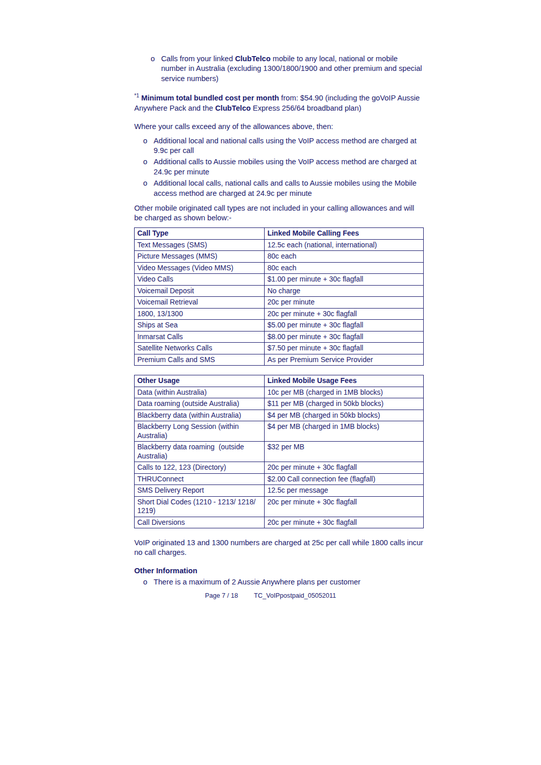Calls from your linked ClubTelco mobile to any local, national or mobile number in Australia (excluding 1300/1800/1900 and other premium and special service numbers)
*1 Minimum total bundled cost per month from: $54.90 (including the goVoIP Aussie Anywhere Pack and the ClubTelco Express 256/64 broadband plan)
Where your calls exceed any of the allowances above, then:
Additional local and national calls using the VoIP access method are charged at 9.9c per call
Additional calls to Aussie mobiles using the VoIP access method are charged at 24.9c per minute
Additional local calls, national calls and calls to Aussie mobiles using the Mobile access method are charged at 24.9c per minute
Other mobile originated call types are not included in your calling allowances and will be charged as shown below:-
| Call Type | Linked Mobile Calling Fees |
| --- | --- |
| Text Messages (SMS) | 12.5c each (national, international) |
| Picture Messages (MMS) | 80c each |
| Video Messages (Video MMS) | 80c each |
| Video Calls | $1.00 per minute + 30c flagfall |
| Voicemail Deposit | No charge |
| Voicemail Retrieval | 20c per minute |
| 1800, 13/1300 | 20c per minute + 30c flagfall |
| Ships at Sea | $5.00 per minute + 30c flagfall |
| Inmarsat Calls | $8.00 per minute + 30c flagfall |
| Satellite Networks Calls | $7.50 per minute + 30c flagfall |
| Premium Calls and SMS | As per Premium Service Provider |
| Other Usage | Linked Mobile Usage Fees |
| --- | --- |
| Data (within Australia) | 10c per MB (charged in 1MB blocks) |
| Data roaming (outside Australia) | $11 per MB (charged in 50kb blocks) |
| Blackberry data (within Australia) | $4 per MB (charged in 50kb blocks) |
| Blackberry Long Session (within Australia) | $4 per MB (charged in 1MB blocks) |
| Blackberry data roaming (outside Australia) | $32 per MB |
| Calls to 122, 123 (Directory) | 20c per minute + 30c flagfall |
| THRUConnect | $2.00 Call connection fee (flagfall) |
| SMS Delivery Report | 12.5c per message |
| Short Dial Codes (1210 - 1213/ 1218/ 1219) | 20c per minute + 30c flagfall |
| Call Diversions | 20c per minute + 30c flagfall |
VoIP originated 13 and 1300 numbers are charged at 25c per call while 1800 calls incur no call charges.
Other Information
There is a maximum of 2 Aussie Anywhere plans per customer
Page 7 / 18 TC_VoIPpostpaid_05052011